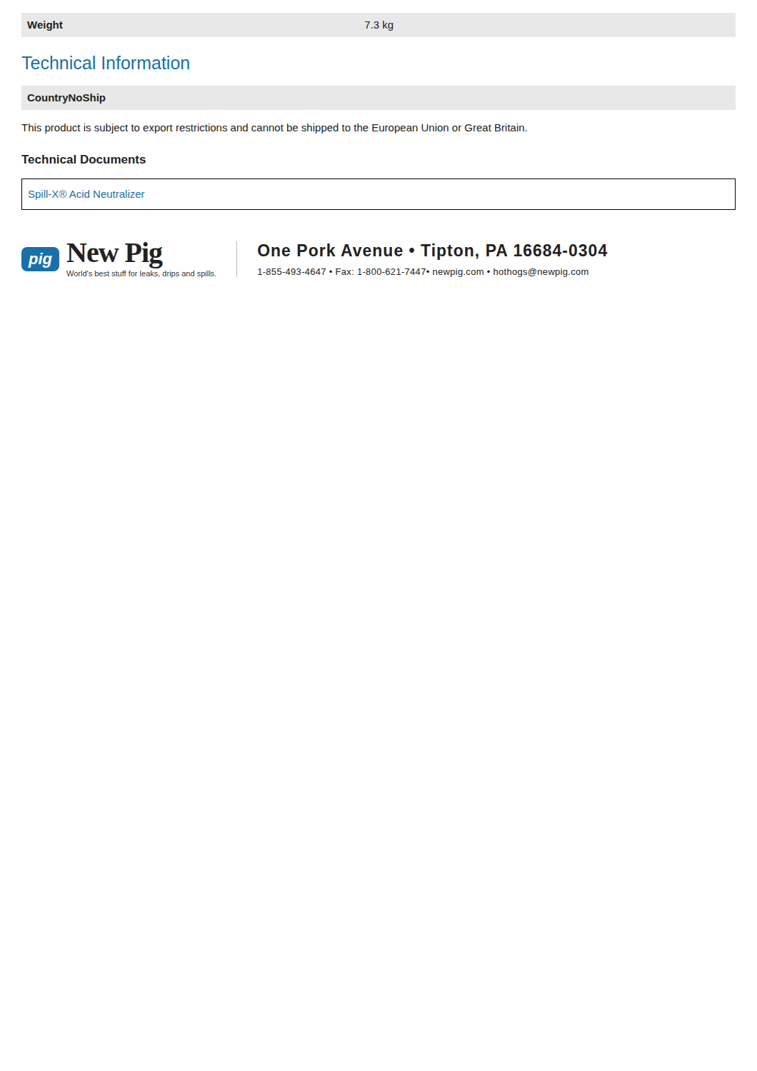Weight
7.3 kg
Technical Information
CountryNoShip
This product is subject to export restrictions and cannot be shipped to the European Union or Great Britain.
Technical Documents
Spill-X® Acid Neutralizer
pig
New Pig
World's best stuff for leaks, drips and spills.
One Pork Avenue • Tipton, PA 16684-0304
1-855-493-4647 • Fax: 1-800-621-7447• newpig.com • hothogs@newpig.com